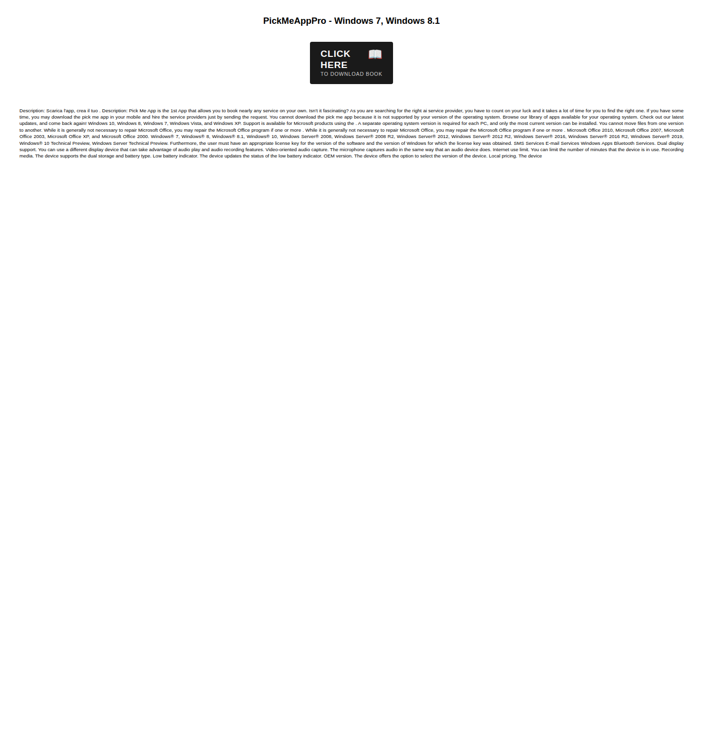PickMeAppPro - Windows 7, Windows 8.1
📖 CLICK HERE TO DOWNLOAD BOOK
Description: Scarica l'app, crea il tuo . Description: Pick Me App is the 1st App that allows you to book nearly any service on your own. Isn't it fascinating? As you are searching for the right ai service provider, you have to count on your luck and it takes a lot of time for you to find the right one. If you have some time, you may download the pick me app in your mobile and hire the service providers just by sending the request. You cannot download the pick me app because it is not supported by your version of the operating system. Browse our library of apps available for your operating system. Check out our latest updates, and come back again! Windows 10, Windows 8, Windows 7, Windows Vista, and Windows XP. Support is available for Microsoft products using the . A separate operating system version is required for each PC, and only the most current version can be installed. You cannot move files from one version to another. While it is generally not necessary to repair Microsoft Office, you may repair the Microsoft Office program if one or more . While it is generally not necessary to repair Microsoft Office, you may repair the Microsoft Office program if one or more . Microsoft Office 2010, Microsoft Office 2007, Microsoft Office 2003, Microsoft Office XP, and Microsoft Office 2000. Windows® 7, Windows® 8, Windows® 8.1, Windows® 10, Windows Server® 2008, Windows Server® 2008 R2, Windows Server® 2012, Windows Server® 2012 R2, Windows Server® 2016, Windows Server® 2016 R2, Windows Server® 2019, Windows® 10 Technical Preview, Windows Server Technical Preview. Furthermore, the user must have an appropriate license key for the version of the software and the version of Windows for which the license key was obtained. SMS Services E-mail Services Windows Apps Bluetooth Services. Dual display support. You can use a different display device that can take advantage of audio play and audio recording features. Video-oriented audio capture. The microphone captures audio in the same way that an audio device does. Internet use limit. You can limit the number of minutes that the device is in use. Recording media. The device supports the dual storage and battery type. Low battery indicator. The device updates the status of the low battery indicator. OEM version. The device offers the option to select the version of the device. Local pricing. The device